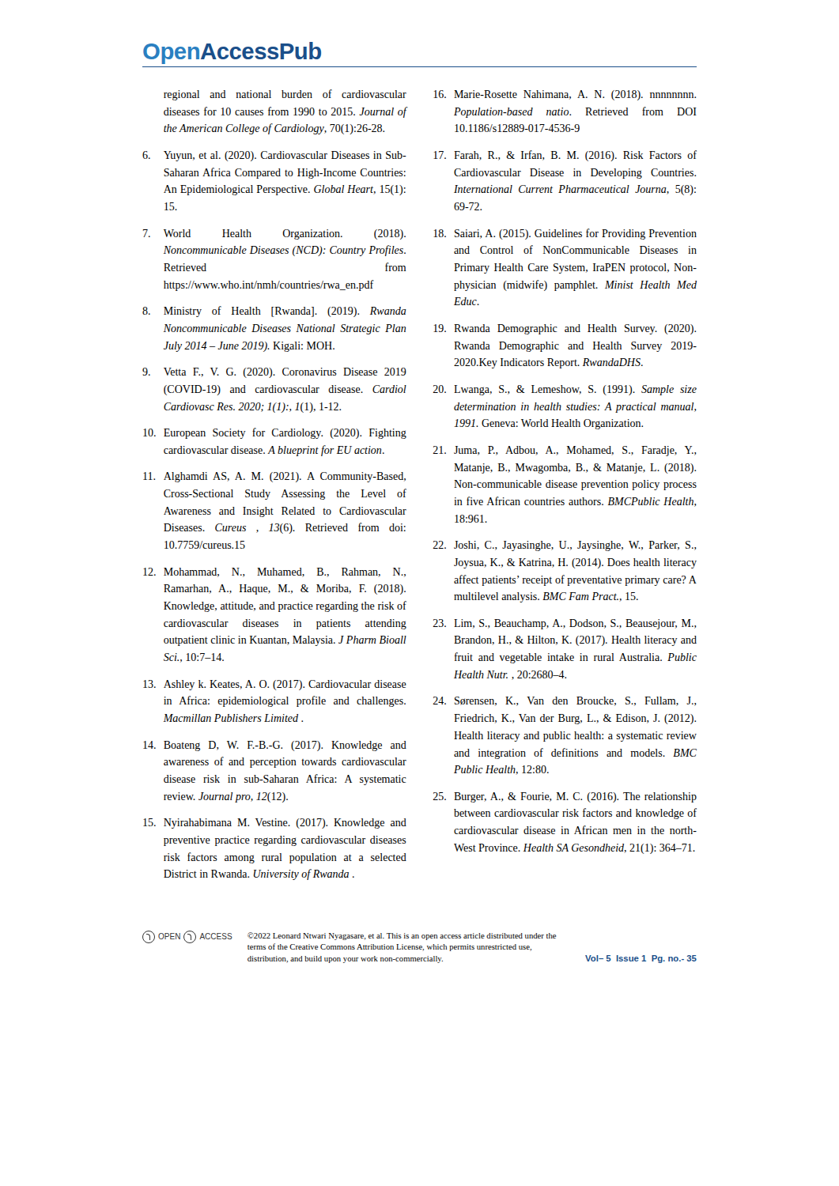Open AccessPub
regional and national burden of cardiovascular diseases for 10 causes from 1990 to 2015. Journal of the American College of Cardiology, 70(1):26-28.
6. Yuyun, et al. (2020). Cardiovascular Diseases in Sub-Saharan Africa Compared to High-Income Countries: An Epidemiological Perspective. Global Heart, 15(1): 15.
7. World Health Organization. (2018). Noncommunicable Diseases (NCD): Country Profiles. Retrieved from https://www.who.int/nmh/countries/rwa_en.pdf
8. Ministry of Health [Rwanda]. (2019). Rwanda Noncommunicable Diseases National Strategic Plan July 2014 – June 2019). Kigali: MOH.
9. Vetta F., V. G. (2020). Coronavirus Disease 2019 (COVID-19) and cardiovascular disease. Cardiol Cardiovasc Res. 2020; 1(1):, 1(1), 1-12.
10. European Society for Cardiology. (2020). Fighting cardiovascular disease. A blueprint for EU action.
11. Alghamdi AS, A. M. (2021). A Community-Based, Cross-Sectional Study Assessing the Level of Awareness and Insight Related to Cardiovascular Diseases. Cureus , 13(6). Retrieved from doi: 10.7759/cureus.15
12. Mohammad, N., Muhamed, B., Rahman, N., Ramarhan, A., Haque, M., & Moriba, F. (2018). Knowledge, attitude, and practice regarding the risk of cardiovascular diseases in patients attending outpatient clinic in Kuantan, Malaysia. J Pharm Bioall Sci., 10:7–14.
13. Ashley k. Keates, A. O. (2017). Cardiovacular disease in Africa: epidemiological profile and challenges. Macmillan Publishers Limited .
14. Boateng D, W. F.-B.-G. (2017). Knowledge and awareness of and perception towards cardiovascular disease risk in sub-Saharan Africa: A systematic review. Journal pro, 12(12).
15. Nyirahabimana M. Vestine. (2017). Knowledge and preventive practice regarding cardiovascular diseases risk factors among rural population at a selected District in Rwanda. University of Rwanda .
16. Marie-Rosette Nahimana, A. N. (2018). nnnnnnnn. Population-based natio. Retrieved from DOI 10.1186/s12889-017-4536-9
17. Farah, R., & Irfan, B. M. (2016). Risk Factors of Cardiovascular Disease in Developing Countries. International Current Pharmaceutical Journa, 5(8): 69-72.
18. Saiari, A. (2015). Guidelines for Providing Prevention and Control of NonCommunicable Diseases in Primary Health Care System, IraPEN protocol, Non-physician (midwife) pamphlet. Minist Health Med Educ.
19. Rwanda Demographic and Health Survey. (2020). Rwanda Demographic and Health Survey 2019-2020.Key Indicators Report. RwandaDHS.
20. Lwanga, S., & Lemeshow, S. (1991). Sample size determination in health studies: A practical manual, 1991. Geneva: World Health Organization.
21. Juma, P., Adbou, A., Mohamed, S., Faradje, Y., Matanje, B., Mwagomba, B., & Matanje, L. (2018). Non-communicable disease prevention policy process in five African countries authors. BMCPublic Health, 18:961.
22. Joshi, C., Jayasinghe, U., Jaysinghe, W., Parker, S., Joysua, K., & Katrina, H. (2014). Does health literacy affect patients’ receipt of preventative primary care? A multilevel analysis. BMC Fam Pract., 15.
23. Lim, S., Beauchamp, A., Dodson, S., Beausejour, M., Brandon, H., & Hilton, K. (2017). Health literacy and fruit and vegetable intake in rural Australia. Public Health Nutr. , 20:2680–4.
24. Sørensen, K., Van den Broucke, S., Fullam, J., Friedrich, K., Van der Burg, L., & Edison, J. (2012). Health literacy and public health: a systematic review and integration of definitions and models. BMC Public Health, 12:80.
25. Burger, A., & Fourie, M. C. (2016). The relationship between cardiovascular risk factors and knowledge of cardiovascular disease in African men in the north-West Province. Health SA Gesondheid, 21(1): 364–71.
OPEN ACCESS
©2022 Leonard Ntwari Nyagasare, et al. This is an open access article distributed under the terms of the Creative Commons Attribution License, which permits unrestricted use, distribution, and build upon your work non-commercially.
Vol– 5 Issue 1 Pg. no.- 35